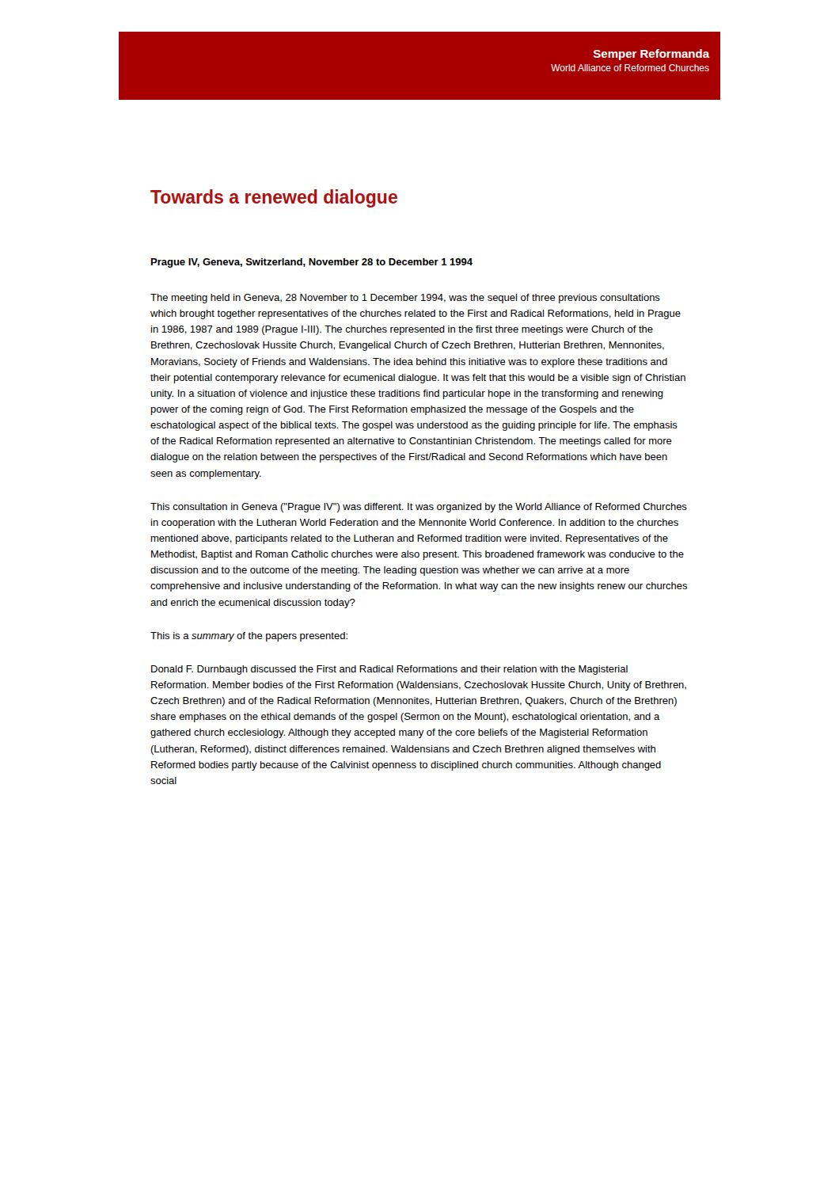Semper Reformanda
World Alliance of Reformed Churches
Towards a renewed dialogue
Prague IV, Geneva, Switzerland, November 28 to December 1 1994
The meeting held in Geneva, 28 November to 1 December 1994, was the sequel of three previous consultations which brought together representatives of the churches related to the First and Radical Reformations, held in Prague in 1986, 1987 and 1989 (Prague I-III). The churches represented in the first three meetings were Church of the Brethren, Czechoslovak Hussite Church, Evangelical Church of Czech Brethren, Hutterian Brethren, Mennonites, Moravians, Society of Friends and Waldensians. The idea behind this initiative was to explore these traditions and their potential contemporary relevance for ecumenical dialogue. It was felt that this would be a visible sign of Christian unity. In a situation of violence and injustice these traditions find particular hope in the transforming and renewing power of the coming reign of God. The First Reformation emphasized the message of the Gospels and the eschatological aspect of the biblical texts. The gospel was understood as the guiding principle for life. The emphasis of the Radical Reformation represented an alternative to Constantinian Christendom. The meetings called for more dialogue on the relation between the perspectives of the First/Radical and Second Reformations which have been seen as complementary.
This consultation in Geneva ("Prague IV") was different. It was organized by the World Alliance of Reformed Churches in cooperation with the Lutheran World Federation and the Mennonite World Conference. In addition to the churches mentioned above, participants related to the Lutheran and Reformed tradition were invited. Representatives of the Methodist, Baptist and Roman Catholic churches were also present. This broadened framework was conducive to the discussion and to the outcome of the meeting. The leading question was whether we can arrive at a more comprehensive and inclusive understanding of the Reformation. In what way can the new insights renew our churches and enrich the ecumenical discussion today?
This is a summary of the papers presented:
Donald F. Durnbaugh discussed the First and Radical Reformations and their relation with the Magisterial Reformation. Member bodies of the First Reformation (Waldensians, Czechoslovak Hussite Church, Unity of Brethren, Czech Brethren) and of the Radical Reformation (Mennonites, Hutterian Brethren, Quakers, Church of the Brethren) share emphases on the ethical demands of the gospel (Sermon on the Mount), eschatological orientation, and a gathered church ecclesiology. Although they accepted many of the core beliefs of the Magisterial Reformation (Lutheran, Reformed), distinct differences remained. Waldensians and Czech Brethren aligned themselves with Reformed bodies partly because of the Calvinist openness to disciplined church communities. Although changed social